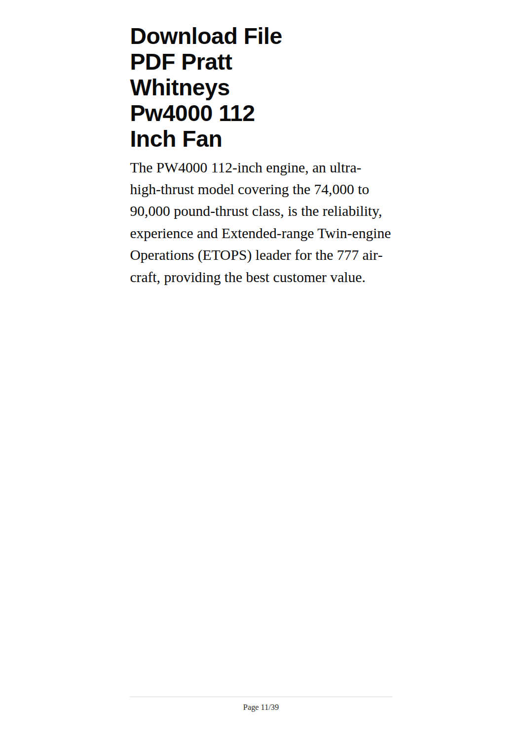Download File PDF Pratt Whitneys Pw4000 112 Inch Fan
The PW4000 112-inch engine, an ultra-high-thrust model covering the 74,000 to 90,000 pound-thrust class, is the reliability, experience and Extended-range Twin-engine Operations (ETOPS) leader for the 777 aircraft, providing the best customer value.
Page 11/39